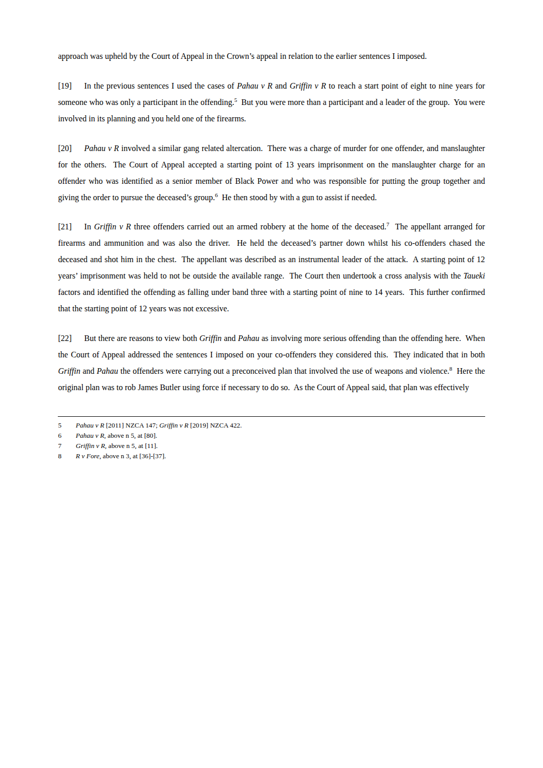approach was upheld by the Court of Appeal in the Crown’s appeal in relation to the earlier sentences I imposed.
[19] In the previous sentences I used the cases of Pahau v R and Griffin v R to reach a start point of eight to nine years for someone who was only a participant in the offending.5 But you were more than a participant and a leader of the group. You were involved in its planning and you held one of the firearms.
[20] Pahau v R involved a similar gang related altercation. There was a charge of murder for one offender, and manslaughter for the others. The Court of Appeal accepted a starting point of 13 years imprisonment on the manslaughter charge for an offender who was identified as a senior member of Black Power and who was responsible for putting the group together and giving the order to pursue the deceased’s group.6 He then stood by with a gun to assist if needed.
[21] In Griffin v R three offenders carried out an armed robbery at the home of the deceased.7 The appellant arranged for firearms and ammunition and was also the driver. He held the deceased’s partner down whilst his co-offenders chased the deceased and shot him in the chest. The appellant was described as an instrumental leader of the attack. A starting point of 12 years’ imprisonment was held to not be outside the available range. The Court then undertook a cross analysis with the Taueki factors and identified the offending as falling under band three with a starting point of nine to 14 years. This further confirmed that the starting point of 12 years was not excessive.
[22] But there are reasons to view both Griffin and Pahau as involving more serious offending than the offending here. When the Court of Appeal addressed the sentences I imposed on your co-offenders they considered this. They indicated that in both Griffin and Pahau the offenders were carrying out a preconceived plan that involved the use of weapons and violence.8 Here the original plan was to rob James Butler using force if necessary to do so. As the Court of Appeal said, that plan was effectively
5 Pahau v R [2011] NZCA 147; Griffin v R [2019] NZCA 422.
6 Pahau v R, above n 5, at [80].
7 Griffin v R, above n 5, at [11].
8 R v Fore, above n 3, at [36]-[37].